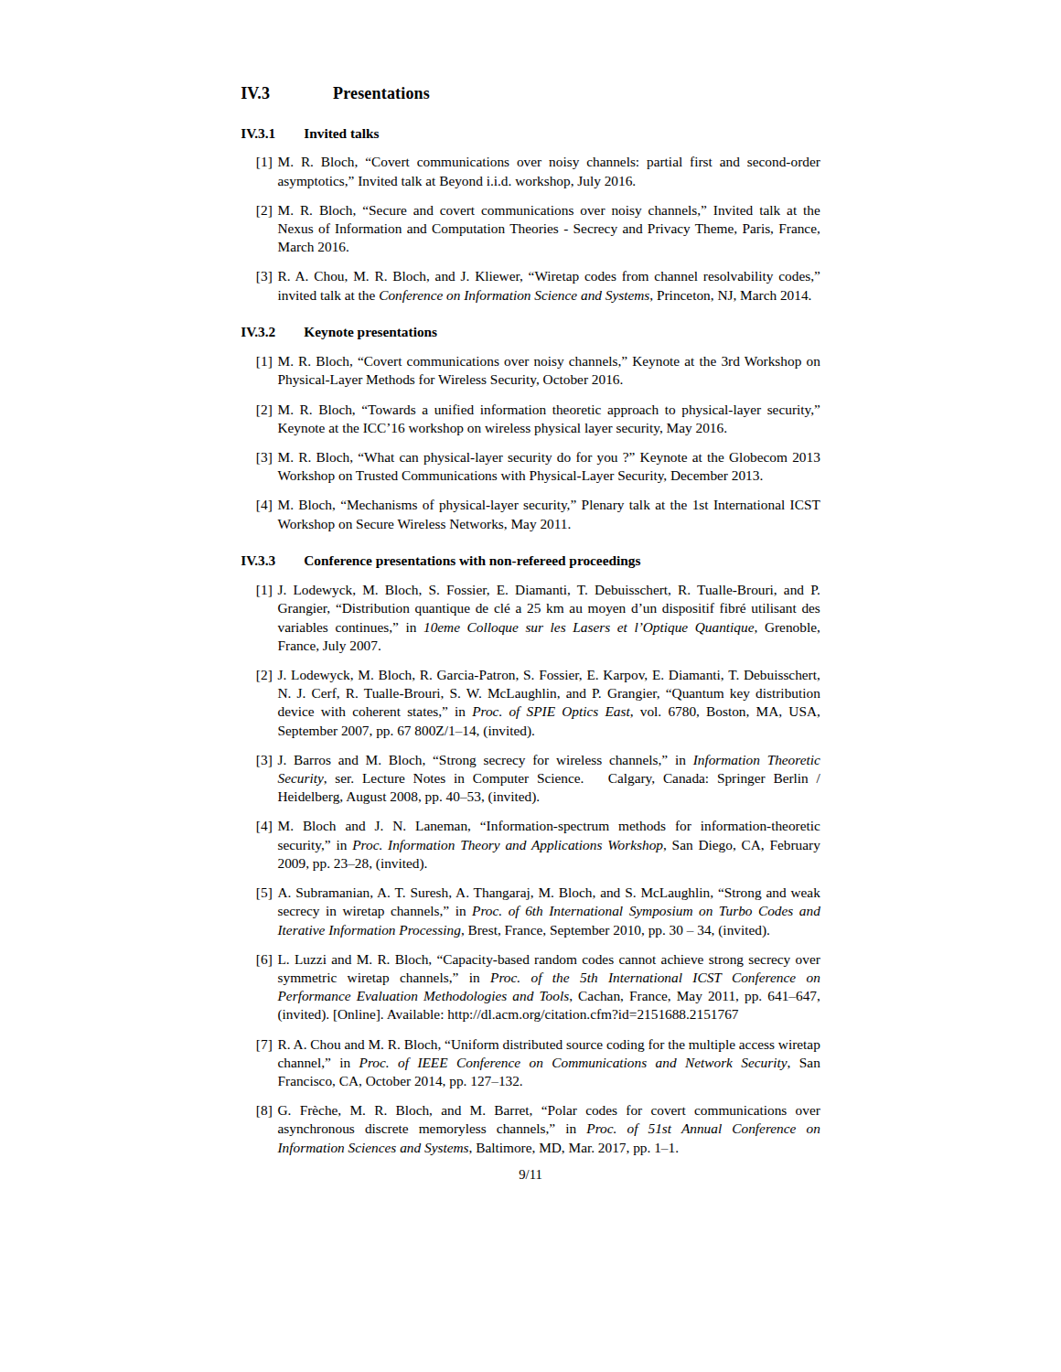IV.3 Presentations
IV.3.1 Invited talks
[1] M. R. Bloch, “Covert communications over noisy channels: partial first and second-order asymptotics,” Invited talk at Beyond i.i.d. workshop, July 2016.
[2] M. R. Bloch, “Secure and covert communications over noisy channels,” Invited talk at the Nexus of Information and Computation Theories - Secrecy and Privacy Theme, Paris, France, March 2016.
[3] R. A. Chou, M. R. Bloch, and J. Kliewer, “Wiretap codes from channel resolvability codes,” invited talk at the Conference on Information Science and Systems, Princeton, NJ, March 2014.
IV.3.2 Keynote presentations
[1] M. R. Bloch, “Covert communications over noisy channels,” Keynote at the 3rd Workshop on Physical-Layer Methods for Wireless Security, October 2016.
[2] M. R. Bloch, “Towards a unified information theoretic approach to physical-layer security,” Keynote at the ICC’16 workshop on wireless physical layer security, May 2016.
[3] M. R. Bloch, “What can physical-layer security do for you ?” Keynote at the Globecom 2013 Workshop on Trusted Communications with Physical-Layer Security, December 2013.
[4] M. Bloch, “Mechanisms of physical-layer security,” Plenary talk at the 1st International ICST Workshop on Secure Wireless Networks, May 2011.
IV.3.3 Conference presentations with non-refereed proceedings
[1] J. Lodewyck, M. Bloch, S. Fossier, E. Diamanti, T. Debuisschert, R. Tualle-Brouri, and P. Grangier, “Distribution quantique de clé a 25 km au moyen d’un dispositif fibré utilisant des variables continues,” in 10eme Colloque sur les Lasers et l’Optique Quantique, Grenoble, France, July 2007.
[2] J. Lodewyck, M. Bloch, R. Garcia-Patron, S. Fossier, E. Karpov, E. Diamanti, T. Debuisschert, N. J. Cerf, R. Tualle-Brouri, S. W. McLaughlin, and P. Grangier, “Quantum key distribution device with coherent states,” in Proc. of SPIE Optics East, vol. 6780, Boston, MA, USA, September 2007, pp. 67 800Z/1–14, (invited).
[3] J. Barros and M. Bloch, “Strong secrecy for wireless channels,” in Information Theoretic Security, ser. Lecture Notes in Computer Science. Calgary, Canada: Springer Berlin / Heidelberg, August 2008, pp. 40–53, (invited).
[4] M. Bloch and J. N. Laneman, “Information-spectrum methods for information-theoretic security,” in Proc. Information Theory and Applications Workshop, San Diego, CA, February 2009, pp. 23–28, (invited).
[5] A. Subramanian, A. T. Suresh, A. Thangaraj, M. Bloch, and S. McLaughlin, “Strong and weak secrecy in wiretap channels,” in Proc. of 6th International Symposium on Turbo Codes and Iterative Information Processing, Brest, France, September 2010, pp. 30 – 34, (invited).
[6] L. Luzzi and M. R. Bloch, “Capacity-based random codes cannot achieve strong secrecy over symmetric wiretap channels,” in Proc. of the 5th International ICST Conference on Performance Evaluation Methodologies and Tools, Cachan, France, May 2011, pp. 641–647, (invited). [Online]. Available: http://dl.acm.org/citation.cfm?id=2151688.2151767
[7] R. A. Chou and M. R. Bloch, “Uniform distributed source coding for the multiple access wiretap channel,” in Proc. of IEEE Conference on Communications and Network Security, San Francisco, CA, October 2014, pp. 127–132.
[8] G. Frèche, M. R. Bloch, and M. Barret, “Polar codes for covert communications over asynchronous discrete memoryless channels,” in Proc. of 51st Annual Conference on Information Sciences and Systems, Baltimore, MD, Mar. 2017, pp. 1–1.
9/11